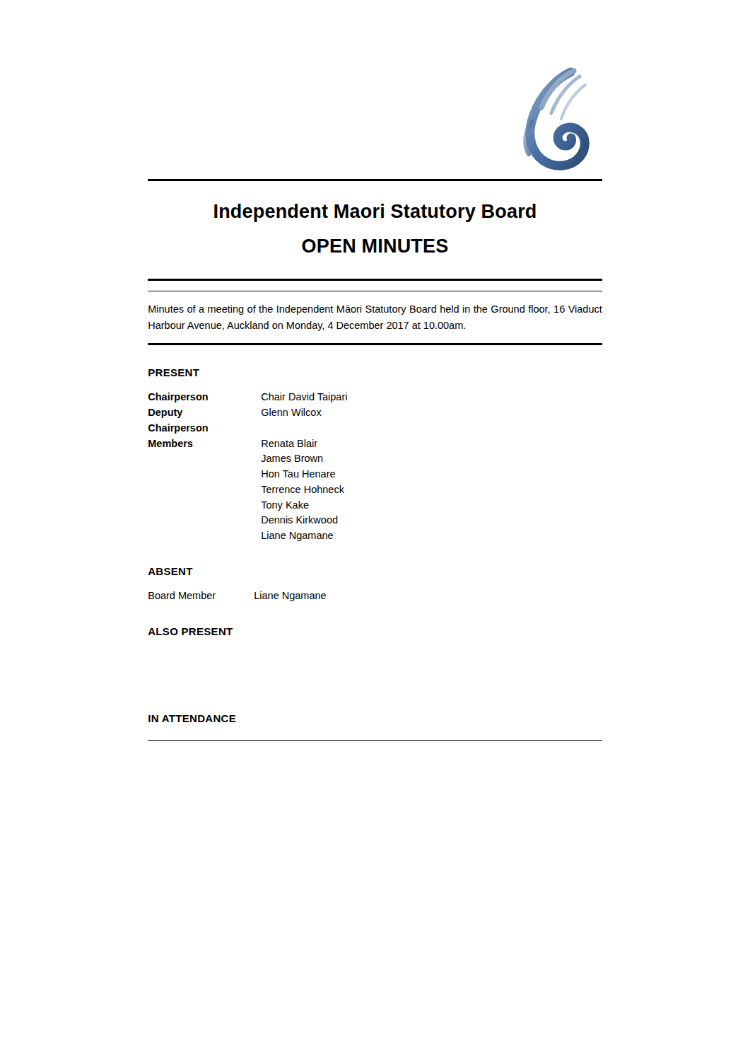Independent Maori Statutory Board
OPEN MINUTES
Minutes of a meeting of the Independent Māori Statutory Board held in the Ground floor, 16 Viaduct Harbour Avenue, Auckland on Monday, 4 December 2017 at 10.00am.
PRESENT
| Chairperson | Chair David Taipari |
| Deputy Chairperson | Glenn Wilcox |
| Members | Renata Blair James Brown Hon Tau Henare Terrence Hohneck Tony Kake Dennis Kirkwood Liane Ngamane |
ABSENT
Board Member Liane Ngamane
ALSO PRESENT
IN ATTENDANCE